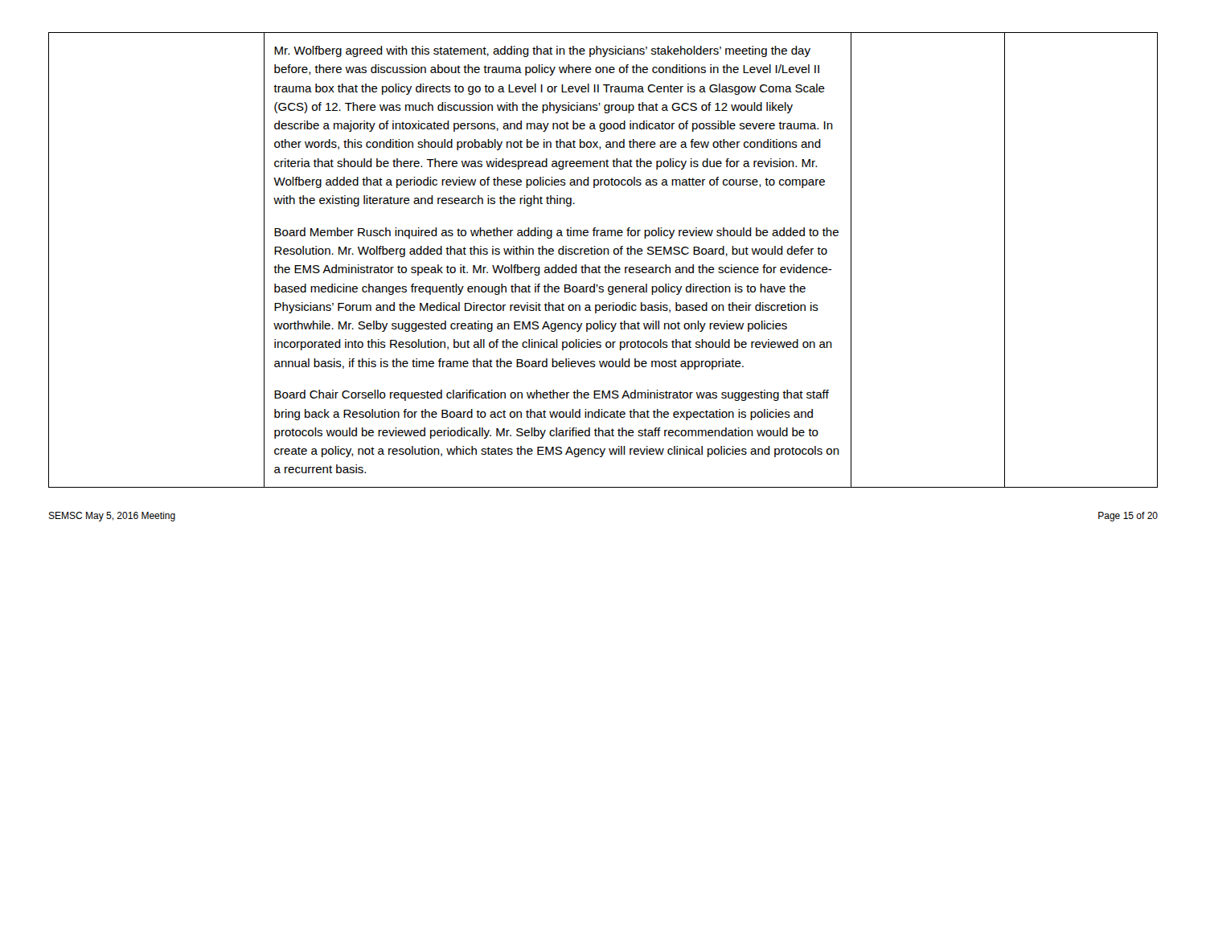| | Mr. Wolfberg agreed with this statement, adding that in the physicians’ stakeholders’ meeting the day before, there was discussion about the trauma policy where one of the conditions in the Level I/Level II trauma box that the policy directs to go to a Level I or Level II Trauma Center is a Glasgow Coma Scale (GCS) of 12. There was much discussion with the physicians’ group that a GCS of 12 would likely describe a majority of intoxicated persons, and may not be a good indicator of possible severe trauma. In other words, this condition should probably not be in that box, and there are a few other conditions and criteria that should be there. There was widespread agreement that the policy is due for a revision. Mr. Wolfberg added that a periodic review of these policies and protocols as a matter of course, to compare with the existing literature and research is the right thing. Board Member Rusch inquired as to whether adding a time frame for policy review should be added to the Resolution. Mr. Wolfberg added that this is within the discretion of the SEMSC Board, but would defer to the EMS Administrator to speak to it. Mr. Wolfberg added that the research and the science for evidence-based medicine changes frequently enough that if the Board’s general policy direction is to have the Physicians’ Forum and the Medical Director revisit that on a periodic basis, based on their discretion is worthwhile. Mr. Selby suggested creating an EMS Agency policy that will not only review policies incorporated into this Resolution, but all of the clinical policies or protocols that should be reviewed on an annual basis, if this is the time frame that the Board believes would be most appropriate. Board Chair Corsello requested clarification on whether the EMS Administrator was suggesting that staff bring back a Resolution for the Board to act on that would indicate that the expectation is policies and protocols would be reviewed periodically. Mr. Selby clarified that the staff recommendation would be to create a policy, not a resolution, which states the EMS Agency will review clinical policies and protocols on a recurrent basis. | | |
SEMSC May 5, 2016 Meeting Page 15 of 20